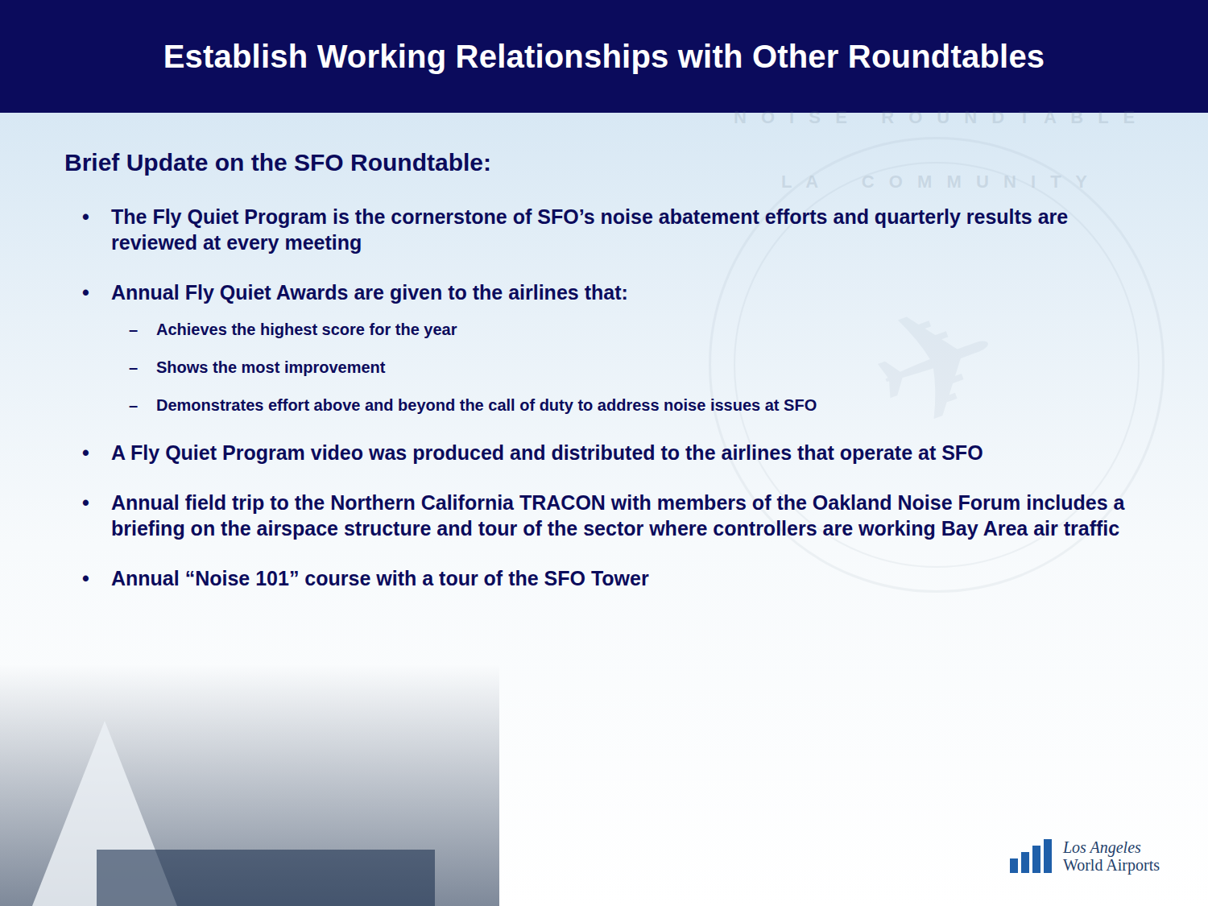Establish Working Relationships with Other Roundtables
L A C O M M U N I T Y
✈
N O I S E R O U N D T A B L E
Brief Update on the SFO Roundtable:
The Fly Quiet Program is the cornerstone of SFO’s noise abatement efforts and quarterly results are reviewed at every meeting
Annual Fly Quiet Awards are given to the airlines that:
Achieves the highest score for the year
Shows the most improvement
Demonstrates effort above and beyond the call of duty to address noise issues at SFO
A Fly Quiet Program video was produced and distributed to the airlines that operate at SFO
Annual field trip to the Northern California TRACON with members of the Oakland Noise Forum includes a briefing on the airspace structure and tour of the sector where controllers are working Bay Area air traffic
Annual “Noise 101” course with a tour of the SFO Tower
Los Angeles
World Airports